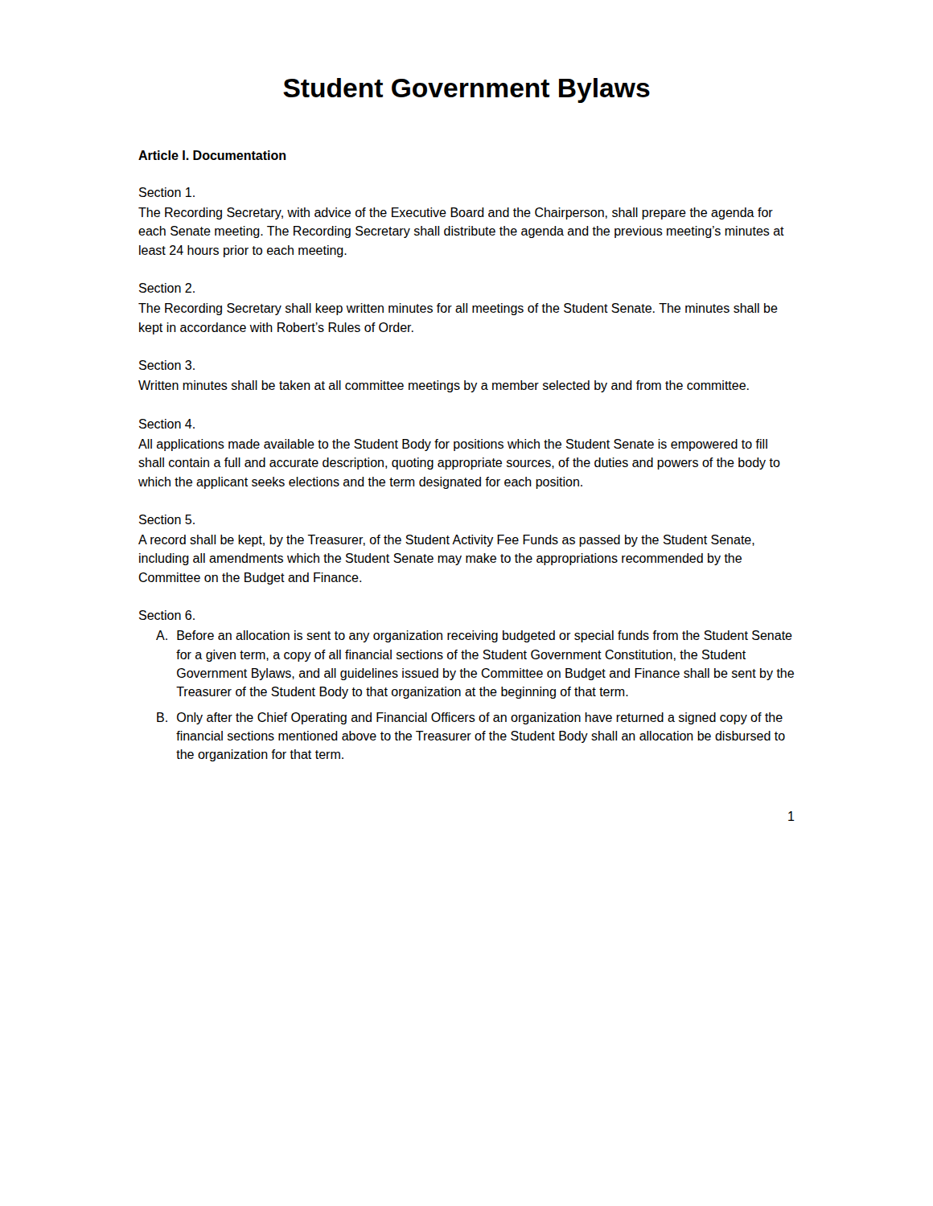Student Government Bylaws
Article I. Documentation
Section 1.
The Recording Secretary, with advice of the Executive Board and the Chairperson, shall prepare the agenda for each Senate meeting. The Recording Secretary shall distribute the agenda and the previous meeting’s minutes at least 24 hours prior to each meeting.
Section 2.
The Recording Secretary shall keep written minutes for all meetings of the Student Senate. The minutes shall be kept in accordance with Robert’s Rules of Order.
Section 3.
Written minutes shall be taken at all committee meetings by a member selected by and from the committee.
Section 4.
All applications made available to the Student Body for positions which the Student Senate is empowered to fill shall contain a full and accurate description, quoting appropriate sources, of the duties and powers of the body to which the applicant seeks elections and the term designated for each position.
Section 5.
A record shall be kept, by the Treasurer, of the Student Activity Fee Funds as passed by the Student Senate, including all amendments which the Student Senate may make to the appropriations recommended by the Committee on the Budget and Finance.
Section 6.
Before an allocation is sent to any organization receiving budgeted or special funds from the Student Senate for a given term, a copy of all financial sections of the Student Government Constitution, the Student Government Bylaws, and all guidelines issued by the Committee on Budget and Finance shall be sent by the Treasurer of the Student Body to that organization at the beginning of that term.
Only after the Chief Operating and Financial Officers of an organization have returned a signed copy of the financial sections mentioned above to the Treasurer of the Student Body shall an allocation be disbursed to the organization for that term.
1